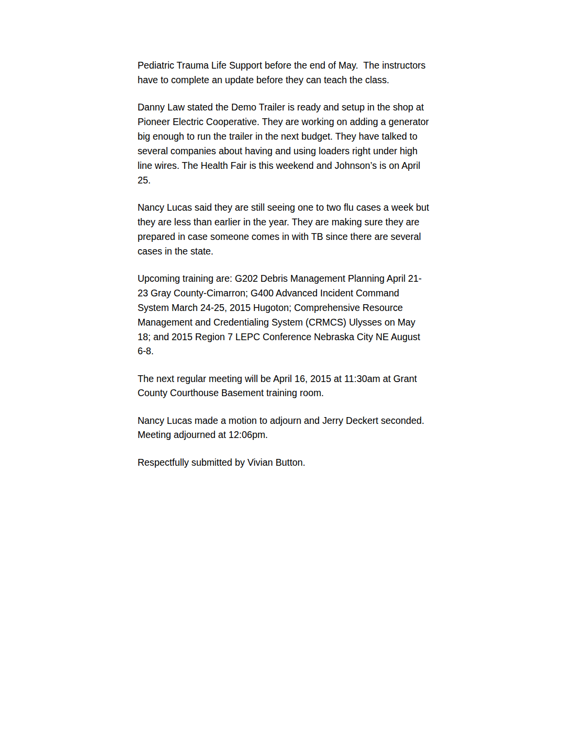Pediatric Trauma Life Support before the end of May. The instructors have to complete an update before they can teach the class.
Danny Law stated the Demo Trailer is ready and setup in the shop at Pioneer Electric Cooperative. They are working on adding a generator big enough to run the trailer in the next budget. They have talked to several companies about having and using loaders right under high line wires. The Health Fair is this weekend and Johnson’s is on April 25.
Nancy Lucas said they are still seeing one to two flu cases a week but they are less than earlier in the year. They are making sure they are prepared in case someone comes in with TB since there are several cases in the state.
Upcoming training are: G202 Debris Management Planning April 21-23 Gray County-Cimarron; G400 Advanced Incident Command System March 24-25, 2015 Hugoton; Comprehensive Resource Management and Credentialing System (CRMCS) Ulysses on May 18; and 2015 Region 7 LEPC Conference Nebraska City NE August 6-8.
The next regular meeting will be April 16, 2015 at 11:30am at Grant County Courthouse Basement training room.
Nancy Lucas made a motion to adjourn and Jerry Deckert seconded. Meeting adjourned at 12:06pm.
Respectfully submitted by Vivian Button.